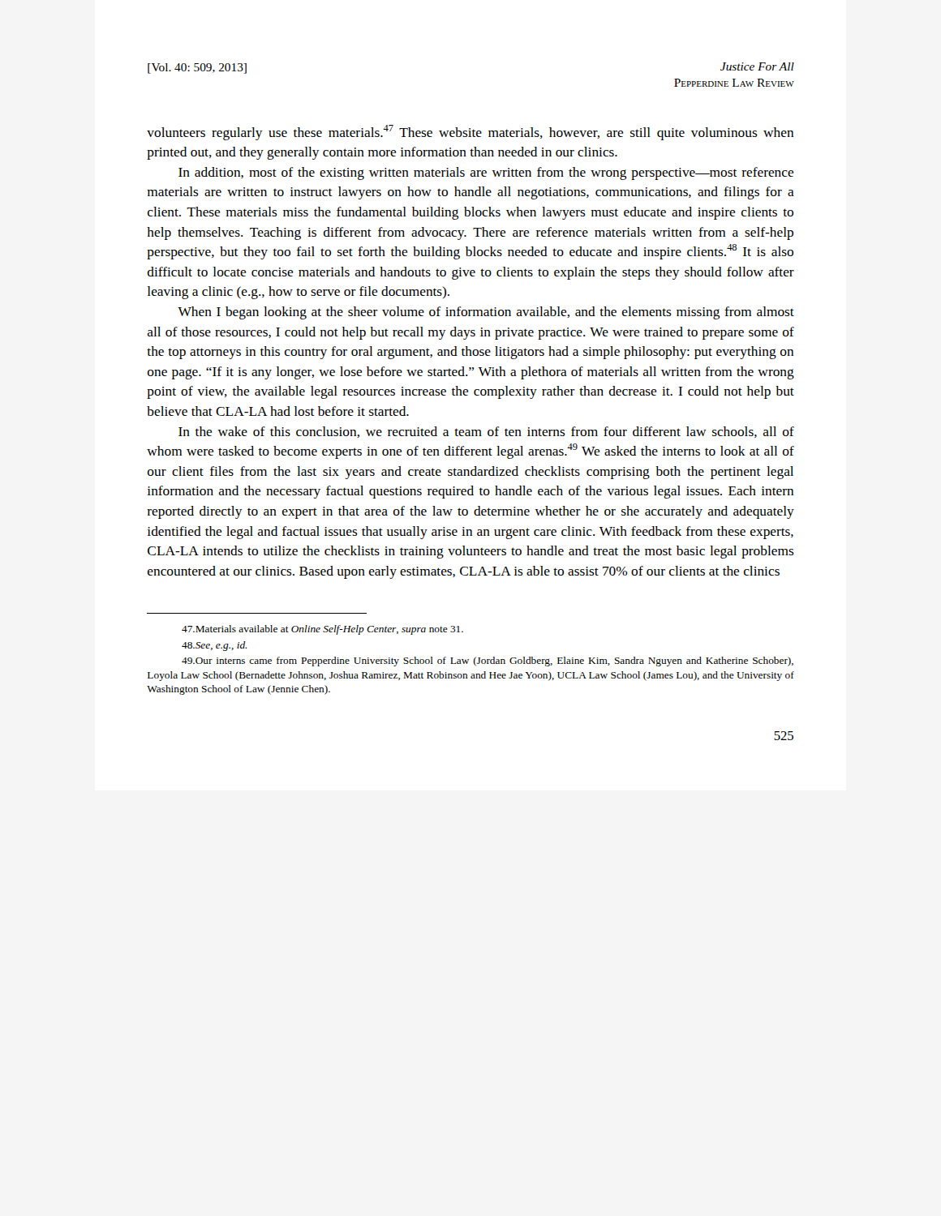[Vol. 40: 509, 2013]
Justice For All
Pepperdine Law Review
volunteers regularly use these materials.47 These website materials, however, are still quite voluminous when printed out, and they generally contain more information than needed in our clinics.
In addition, most of the existing written materials are written from the wrong perspective—most reference materials are written to instruct lawyers on how to handle all negotiations, communications, and filings for a client. These materials miss the fundamental building blocks when lawyers must educate and inspire clients to help themselves. Teaching is different from advocacy. There are reference materials written from a self-help perspective, but they too fail to set forth the building blocks needed to educate and inspire clients.48 It is also difficult to locate concise materials and handouts to give to clients to explain the steps they should follow after leaving a clinic (e.g., how to serve or file documents).
When I began looking at the sheer volume of information available, and the elements missing from almost all of those resources, I could not help but recall my days in private practice. We were trained to prepare some of the top attorneys in this country for oral argument, and those litigators had a simple philosophy: put everything on one page. “If it is any longer, we lose before we started.” With a plethora of materials all written from the wrong point of view, the available legal resources increase the complexity rather than decrease it. I could not help but believe that CLA-LA had lost before it started.
In the wake of this conclusion, we recruited a team of ten interns from four different law schools, all of whom were tasked to become experts in one of ten different legal arenas.49 We asked the interns to look at all of our client files from the last six years and create standardized checklists comprising both the pertinent legal information and the necessary factual questions required to handle each of the various legal issues. Each intern reported directly to an expert in that area of the law to determine whether he or she accurately and adequately identified the legal and factual issues that usually arise in an urgent care clinic. With feedback from these experts, CLA-LA intends to utilize the checklists in training volunteers to handle and treat the most basic legal problems encountered at our clinics. Based upon early estimates, CLA-LA is able to assist 70% of our clients at the clinics
47. Materials available at Online Self-Help Center, supra note 31.
48. See, e.g., id.
49. Our interns came from Pepperdine University School of Law (Jordan Goldberg, Elaine Kim, Sandra Nguyen and Katherine Schober), Loyola Law School (Bernadette Johnson, Joshua Ramirez, Matt Robinson and Hee Jae Yoon), UCLA Law School (James Lou), and the University of Washington School of Law (Jennie Chen).
525